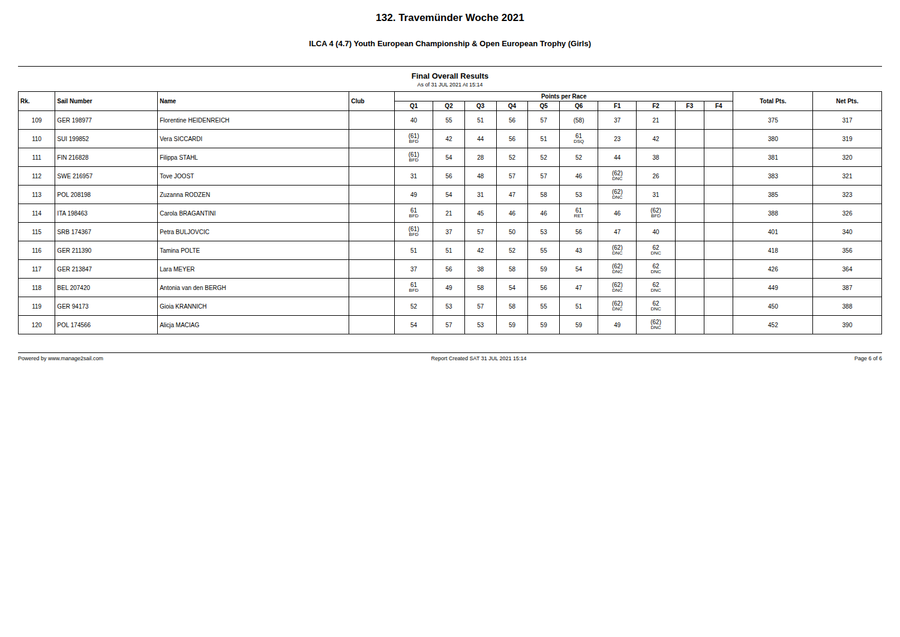132. Travemünder Woche 2021
ILCA 4 (4.7) Youth European Championship & Open European Trophy (Girls)
Final Overall Results
As of 31 JUL 2021 At 15:14
| Rk. | Sail Number | Name | Club | Points per Race | Total Pts. | Net Pts. |
| --- | --- | --- | --- | --- | --- | --- |
| Q1 | Q2 | Q3 | Q4 | Q5 | Q6 | F1 | F2 | F3 | F4 |
| 109 | GER 198977 | Florentine HEIDENREICH | | 40 | 55 | 51 | 56 | 57 | (58) | 37 | 21 | | | 375 | 317 |
| 110 | SUI 199852 | Vera SICCARDI | | (61) BFD | 42 | 44 | 56 | 51 | 61 DSQ | 23 | 42 | | | 380 | 319 |
| 111 | FIN 216828 | Filippa STAHL | | (61) BFD | 54 | 28 | 52 | 52 | 52 | 44 | 38 | | | 381 | 320 |
| 112 | SWE 216957 | Tove JOOST | | 31 | 56 | 48 | 57 | 57 | 46 | (62) DNC | 26 | | | 383 | 321 |
| 113 | POL 208198 | Zuzanna RODZEN | | 49 | 54 | 31 | 47 | 58 | 53 | (62) DNC | 31 | | | 385 | 323 |
| 114 | ITA 198463 | Carola BRAGANTINI | | 61 BFD | 21 | 45 | 46 | 46 | 61 RET | 46 | (62) BFD | | | 388 | 326 |
| 115 | SRB 174367 | Petra BULJOVCIC | | (61) BFD | 37 | 57 | 50 | 53 | 56 | 47 | 40 | | | 401 | 340 |
| 116 | GER 211390 | Tamina POLTE | | 51 | 51 | 42 | 52 | 55 | 43 | (62) DNC | 62 DNC | | | 418 | 356 |
| 117 | GER 213847 | Lara MEYER | | 37 | 56 | 38 | 58 | 59 | 54 | (62) DNC | 62 DNC | | | 426 | 364 |
| 118 | BEL 207420 | Antonia van den BERGH | | 61 BFD | 49 | 58 | 54 | 56 | 47 | (62) DNC | 62 DNC | | | 449 | 387 |
| 119 | GER 94173 | Gioia KRANNICH | | 52 | 53 | 57 | 58 | 55 | 51 | (62) DNC | 62 DNC | | | 450 | 388 |
| 120 | POL 174566 | Alicja MACIAG | | 54 | 57 | 53 | 59 | 59 | 59 | 49 | (62) DNC | | | 452 | 390 |
Powered by www.manage2sail.com Report Created SAT 31 JUL 2021 15:14 Page 6 of 6